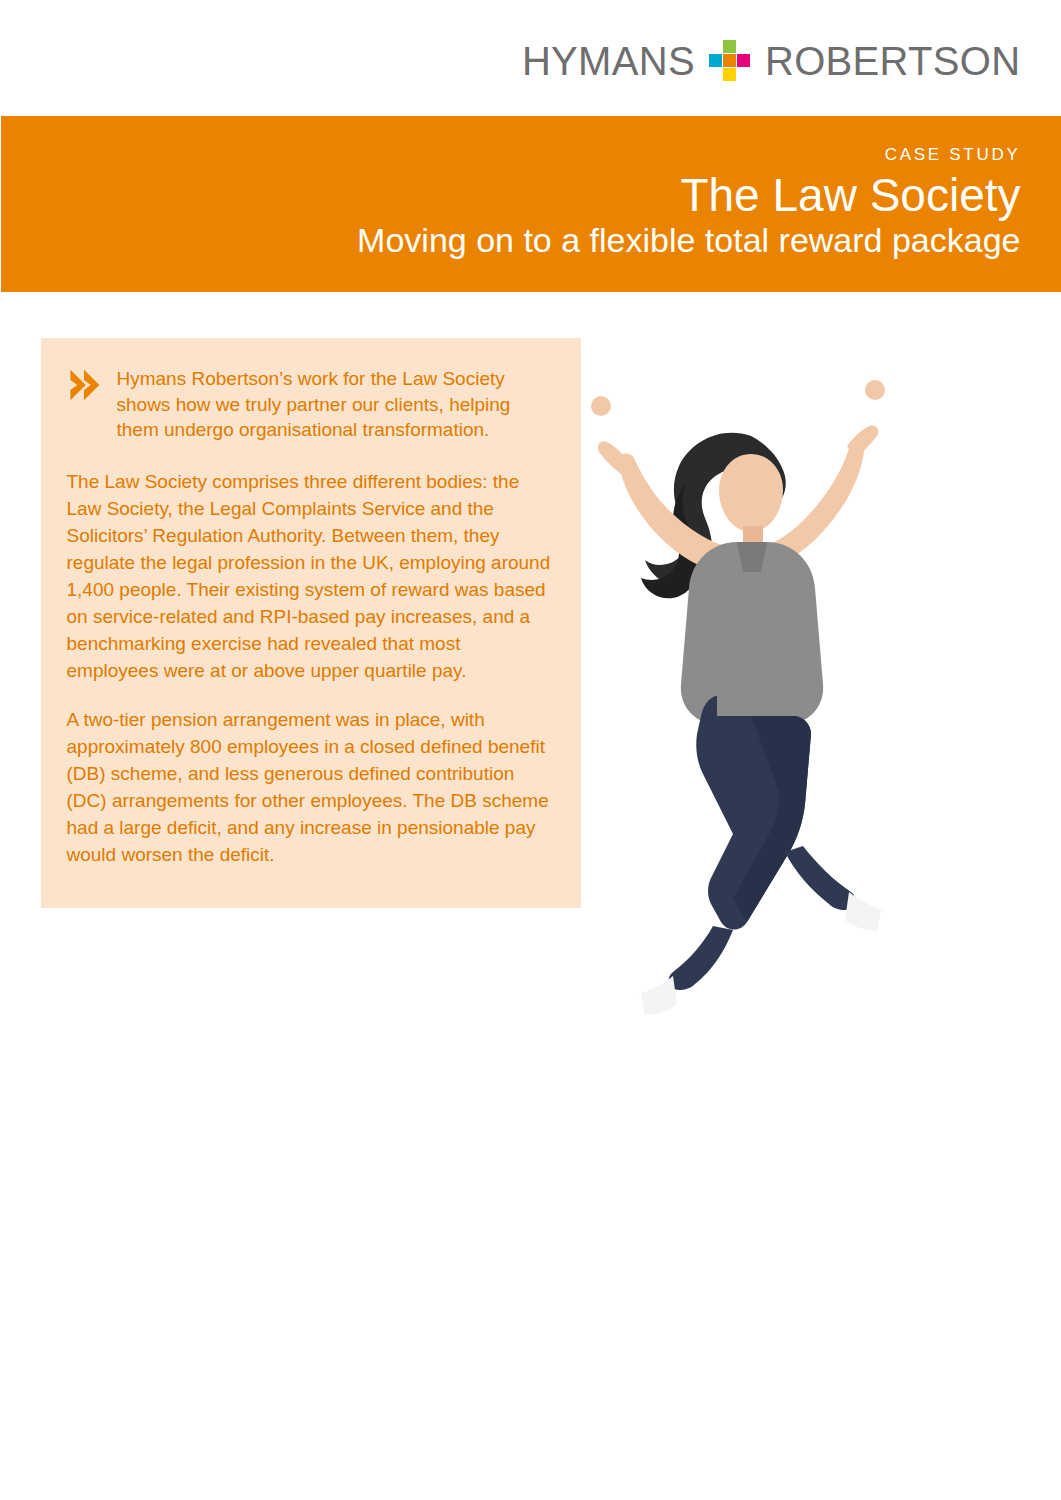HYMANS ROBERTSON
Case study
The Law Society Moving on to a flexible total reward package
Hymans Robertson’s work for the Law Society shows how we truly partner our clients, helping them undergo organisational transformation.
The Law Society comprises three different bodies: the Law Society, the Legal Complaints Service and the Solicitors’ Regulation Authority. Between them, they regulate the legal profession in the UK, employing around 1,400 people. Their existing system of reward was based on service-related and RPI-based pay increases, and a benchmarking exercise had revealed that most employees were at or above upper quartile pay.
A two-tier pension arrangement was in place, with approximately 800 employees in a closed defined benefit (DB) scheme, and less generous defined contribution (DC) arrangements for other employees. The DB scheme had a large deficit, and any increase in pensionable pay would worsen the deficit.
Young woman jumping